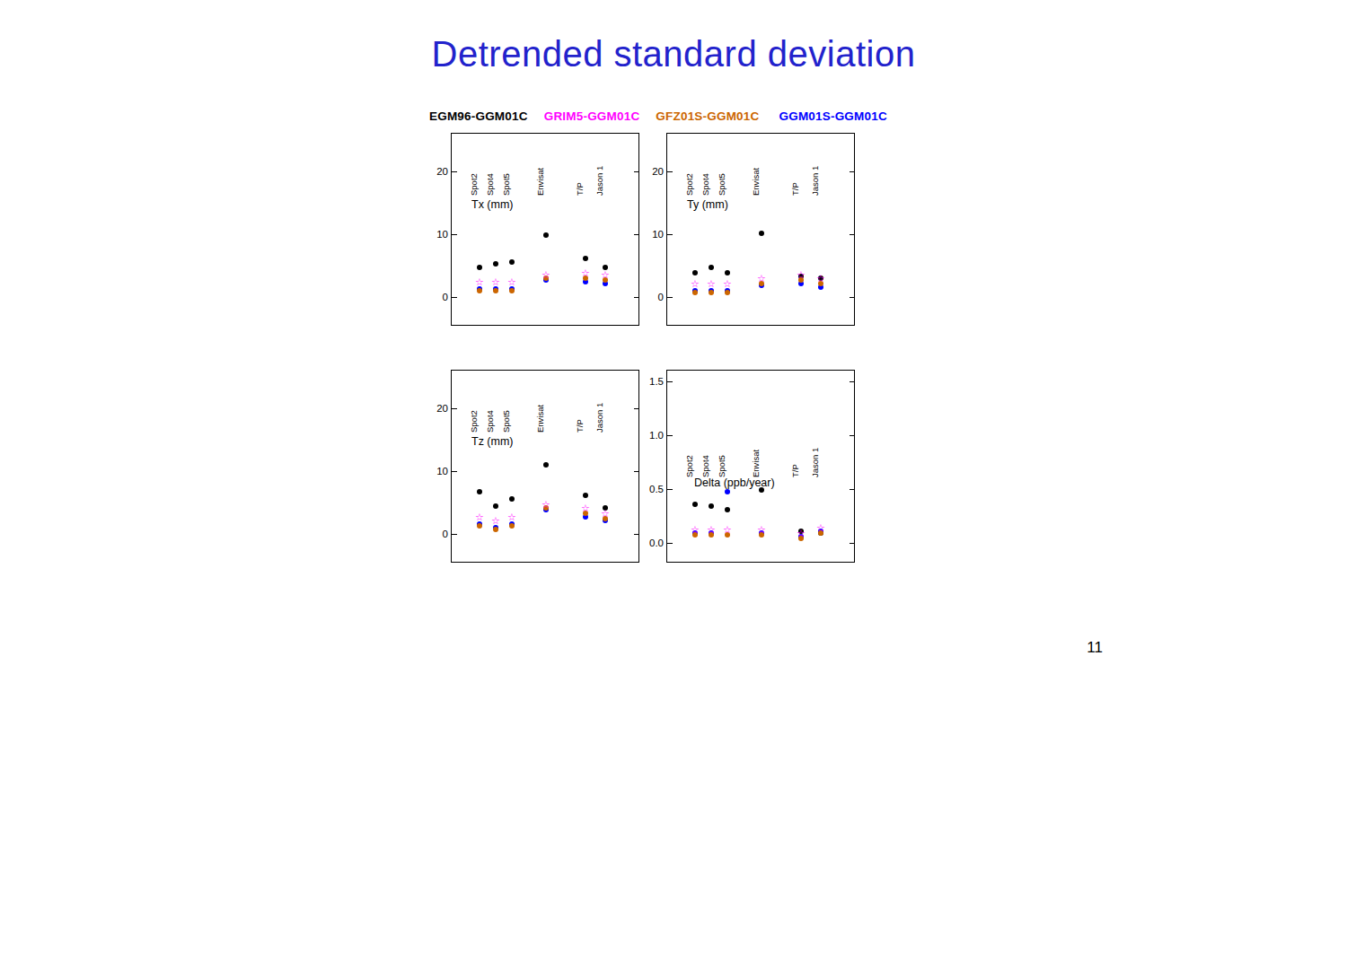Detrended standard deviation
EGM96-GGM01C GRIM5-GGM01C GFZ01S-GGM01C GGM01S-GGM01C
Tx (mm)
20
10
0
Spot2
Spot4
Spot5
Envisat
T/P
Jason 1
☆
☆
☆
☆
☆
☆
Ty (mm)
20
10
0
Spot2
Spot4
Spot5
Envisat
T/P
Jason 1
☆
☆
☆
☆
☆
☆
Tz (mm)
20
10
0
Spot2
Spot4
Spot5
Envisat
T/P
Jason 1
☆
☆
☆
☆
☆
☆
Delta (ppb/year)
1.5
1.0
0.5
0.0
Spot2
Spot4
Spot5
Envisat
T/P
Jason 1
☆
☆
☆
☆
☆
☆
11